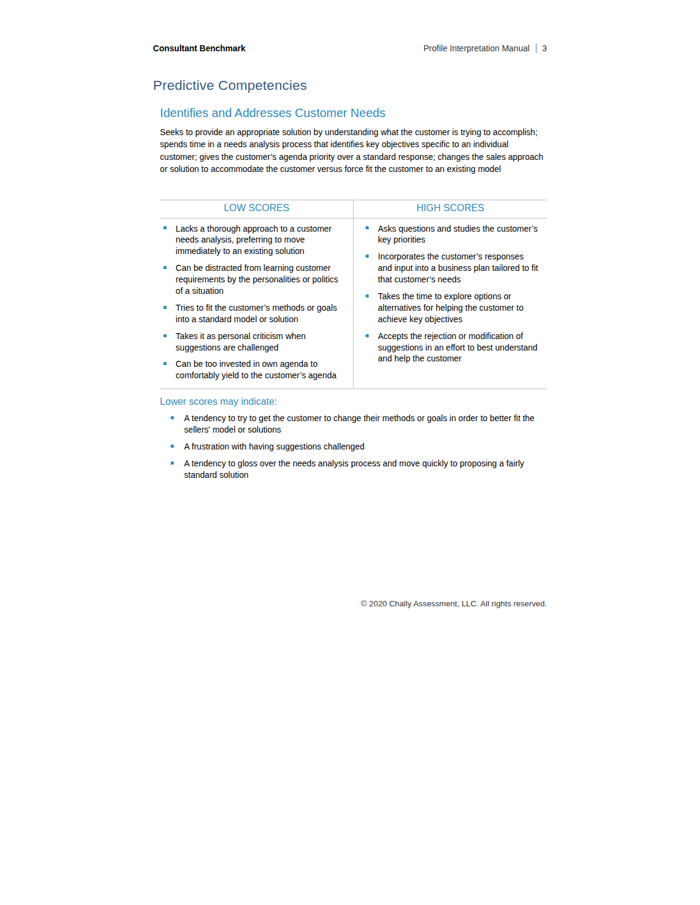Consultant Benchmark
Profile Interpretation Manual 3
Predictive Competencies
Identifies and Addresses Customer Needs
Seeks to provide an appropriate solution by understanding what the customer is trying to accomplish; spends time in a needs analysis process that identifies key objectives specific to an individual customer; gives the customer’s agenda priority over a standard response; changes the sales approach or solution to accommodate the customer versus force fit the customer to an existing model
| LOW SCORES | HIGH SCORES |
| --- | --- |
| Lacks a thorough approach to a customer needs analysis, preferring to move immediately to an existing solution Can be distracted from learning customer requirements by the personalities or politics of a situation Tries to fit the customer’s methods or goals into a standard model or solution Takes it as personal criticism when suggestions are challenged Can be too invested in own agenda to comfortably yield to the customer’s agenda | Asks questions and studies the customer’s key priorities Incorporates the customer’s responses and input into a business plan tailored to fit that customer’s needs Takes the time to explore options or alternatives for helping the customer to achieve key objectives Accepts the rejection or modification of suggestions in an effort to best understand and help the customer |
Lower scores may indicate:
A tendency to try to get the customer to change their methods or goals in order to better fit the sellers' model or solutions
A frustration with having suggestions challenged
A tendency to gloss over the needs analysis process and move quickly to proposing a fairly standard solution
© 2020 Chally Assessment, LLC. All rights reserved.